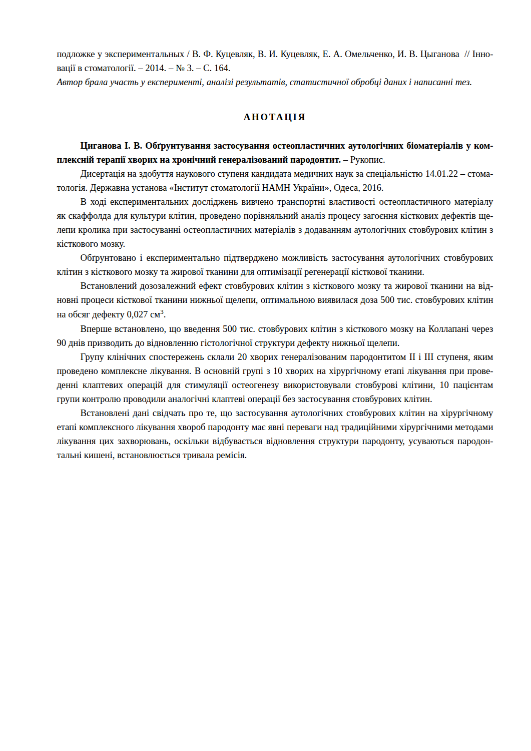подложке у экспериментальных / В. Ф. Куцевляк, В. И. Куцевляк, Е. А. Омельченко, И. В. Цыганова // Інновації в стоматології. – 2014. – № 3. – С. 164.
Автор брала участь у експерименті, аналізі результатів, статистичної обробці даних і написанні тез.
АНОТАЦІЯ
Циганова І. В. Обґрунтування застосування остеопластичних аутологічних біоматеріалів у комплексній терапії хворих на хронічний генералізований пародонтит. – Рукопис.
Дисертація на здобуття наукового ступеня кандидата медичних наук за спеціальністю 14.01.22 – стоматологія. Державна установа «Інститут стоматології НАМН України», Одеса, 2016.
В ході експериментальних досліджень вивчено транспортні властивості остеопластичного матеріалу як скаффолда для культури клітин, проведено порівняльний аналіз процесу загоєння кісткових дефектів щелепи кролика при застосуванні остеопластичних матеріалів з додаванням аутологічних стовбурових клітин з кісткового мозку.
Обґрунтовано і експериментально підтверджено можливість застосування аутологічних стовбурових клітин з кісткового мозку та жирової тканини для оптимізації регенерації кісткової тканини.
Встановлений дозозалежний ефект стовбурових клітин з кісткового мозку та жирової тканини на відновні процеси кісткової тканини нижньої щелепи, оптимальною виявилася доза 500 тис. стовбурових клітин на обсяг дефекту 0,027 см3.
Вперше встановлено, що введення 500 тис. стовбурових клітин з кісткового мозку на Коллапані через 90 днів призводить до відновленню гістологічної структури дефекту нижньої щелепи.
Групу клінічних спостережень склали 20 хворих генералізованим пародонтитом ІІ і ІІІ ступеня, яким проведено комплексне лікування. В основній групі з 10 хворих на хірургічному етапі лікування при проведенні клаптевих операцій для стимуляції остеогенезу використовували стовбурові клітини, 10 пацієнтам групи контролю проводили аналогічні клаптеві операції без застосування стовбурових клітин.
Встановлені дані свідчать про те, що застосування аутологічних стовбурових клітин на хірургічному етапі комплексного лікування хвороб пародонту має явні переваги над традиційними хірургічними методами лікування цих захворювань, оскільки відбувається відновлення структури пародонту, усуваються пародонтальні кишені, встановлюється тривала ремісія.